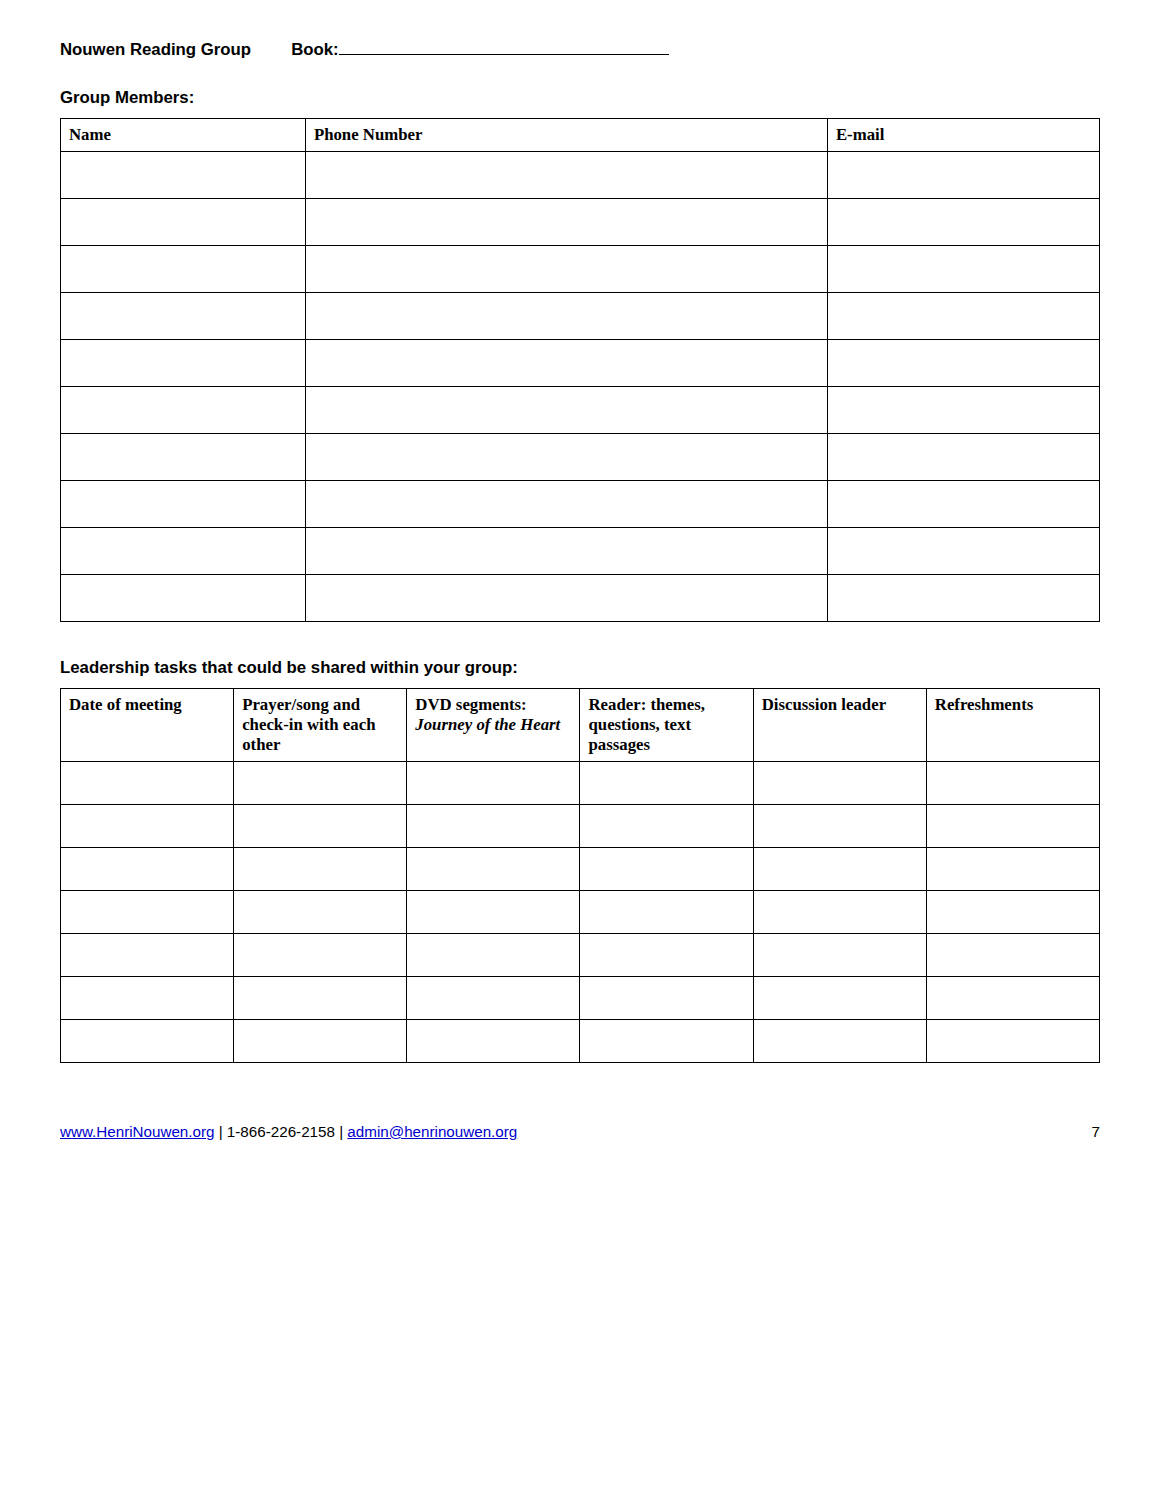Nouwen Reading Group Book:
Group Members:
| Name | Phone Number | E-mail |
| --- | --- | --- |
Leadership tasks that could be shared within your group:
| Date of meeting | Prayer/song and check-in with each other | DVD segments: Journey of the Heart | Reader: themes, questions, text passages | Discussion leader | Refreshments |
| --- | --- | --- | --- | --- | --- |
www.HenriNouwen.org | 1-866-226-2158 | admin@henrinouwen.org 7